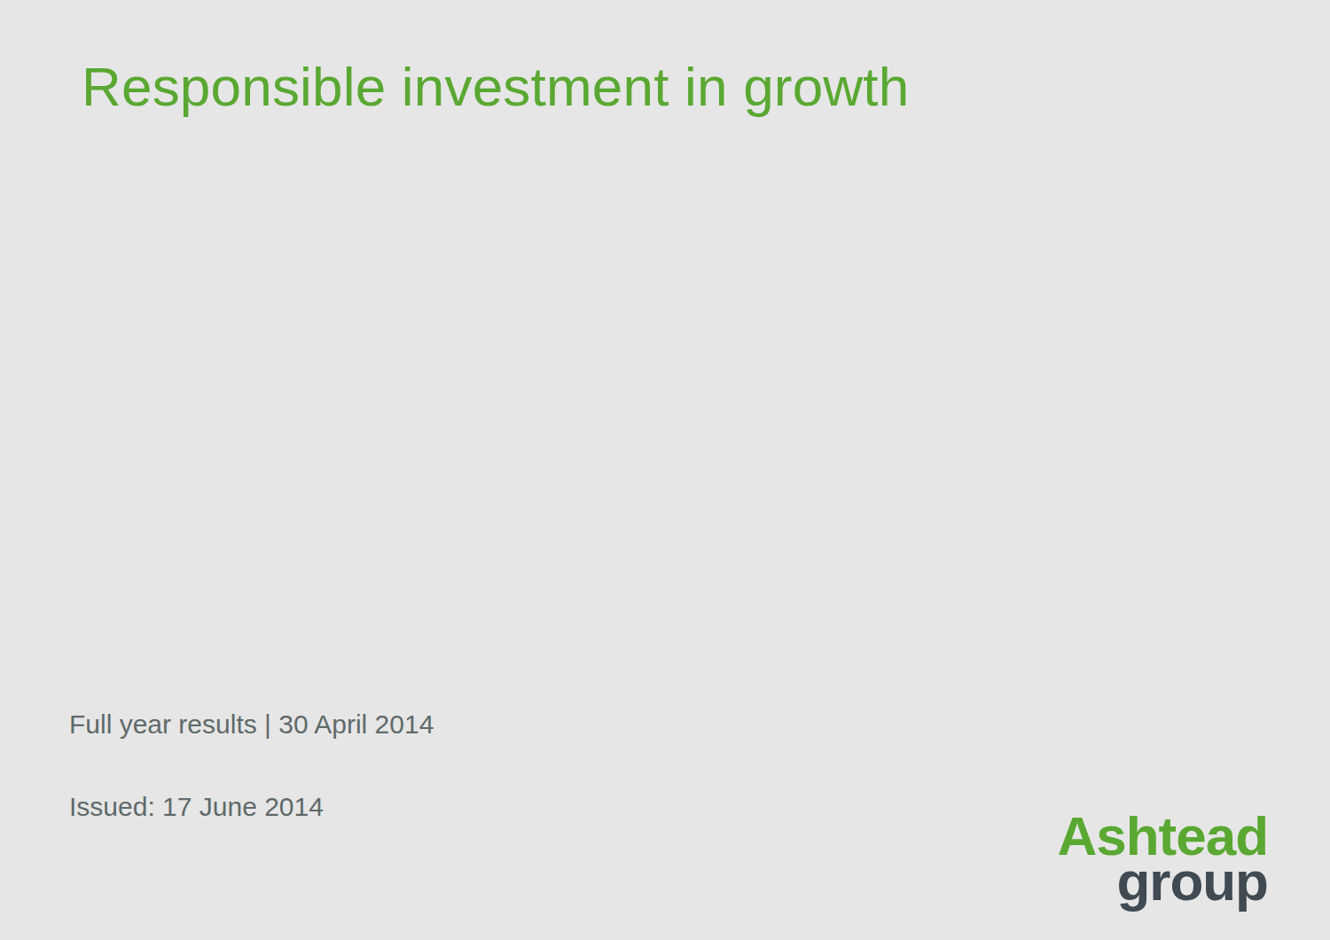Responsible investment in growth
Full year results | 30 April 2014
Issued: 17 June 2014
Ashtead group